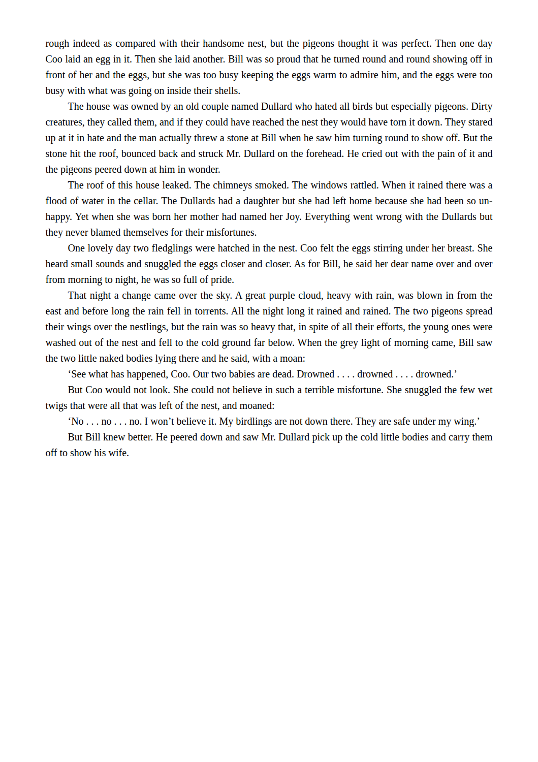rough indeed as compared with their handsome nest, but the pigeons thought it was perfect. Then one day Coo laid an egg in it. Then she laid another. Bill was so proud that he turned round and round showing off in front of her and the eggs, but she was too busy keeping the eggs warm to admire him, and the eggs were too busy with what was going on inside their shells.
The house was owned by an old couple named Dullard who hated all birds but especially pigeons. Dirty creatures, they called them, and if they could have reached the nest they would have torn it down. They stared up at it in hate and the man actually threw a stone at Bill when he saw him turning round to show off. But the stone hit the roof, bounced back and struck Mr. Dullard on the forehead. He cried out with the pain of it and the pigeons peered down at him in wonder.
The roof of this house leaked. The chimneys smoked. The windows rattled. When it rained there was a flood of water in the cellar. The Dullards had a daughter but she had left home because she had been so unhappy. Yet when she was born her mother had named her Joy. Everything went wrong with the Dullards but they never blamed themselves for their misfortunes.
One lovely day two fledglings were hatched in the nest. Coo felt the eggs stirring under her breast. She heard small sounds and snuggled the eggs closer and closer. As for Bill, he said her dear name over and over from morning to night, he was so full of pride.
That night a change came over the sky. A great purple cloud, heavy with rain, was blown in from the east and before long the rain fell in torrents. All the night long it rained and rained. The two pigeons spread their wings over the nestlings, but the rain was so heavy that, in spite of all their efforts, the young ones were washed out of the nest and fell to the cold ground far below. When the grey light of morning came, Bill saw the two little naked bodies lying there and he said, with a moan:
‘See what has happened, Coo. Our two babies are dead. Drowned . . . . drowned . . . . drowned.’
But Coo would not look. She could not believe in such a terrible misfortune. She snuggled the few wet twigs that were all that was left of the nest, and moaned:
‘No . . . no . . . no. I won’t believe it. My birdlings are not down there. They are safe under my wing.’
But Bill knew better. He peered down and saw Mr. Dullard pick up the cold little bodies and carry them off to show his wife.